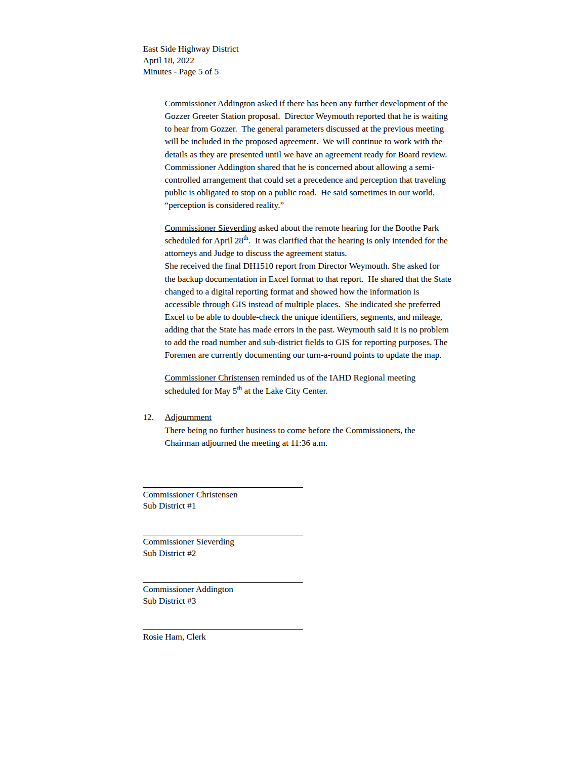East Side Highway District
April 18, 2022
Minutes - Page 5 of 5
Commissioner Addington asked if there has been any further development of the Gozzer Greeter Station proposal. Director Weymouth reported that he is waiting to hear from Gozzer. The general parameters discussed at the previous meeting will be included in the proposed agreement. We will continue to work with the details as they are presented until we have an agreement ready for Board review. Commissioner Addington shared that he is concerned about allowing a semi-controlled arrangement that could set a precedence and perception that traveling public is obligated to stop on a public road. He said sometimes in our world, “perception is considered reality.”
Commissioner Sieverding asked about the remote hearing for the Boothe Park scheduled for April 28th. It was clarified that the hearing is only intended for the attorneys and Judge to discuss the agreement status.
She received the final DH1510 report from Director Weymouth. She asked for the backup documentation in Excel format to that report. He shared that the State changed to a digital reporting format and showed how the information is accessible through GIS instead of multiple places. She indicated she preferred Excel to be able to double-check the unique identifiers, segments, and mileage, adding that the State has made errors in the past. Weymouth said it is no problem to add the road number and sub-district fields to GIS for reporting purposes. The Foremen are currently documenting our turn-a-round points to update the map.
Commissioner Christensen reminded us of the IAHD Regional meeting scheduled for May 5th at the Lake City Center.
12.
Adjournment
There being no further business to come before the Commissioners, the Chairman adjourned the meeting at 11:36 a.m.
Commissioner Christensen
Sub District #1
Commissioner Sieverding
Sub District #2
Commissioner Addington
Sub District #3
Rosie Ham, Clerk